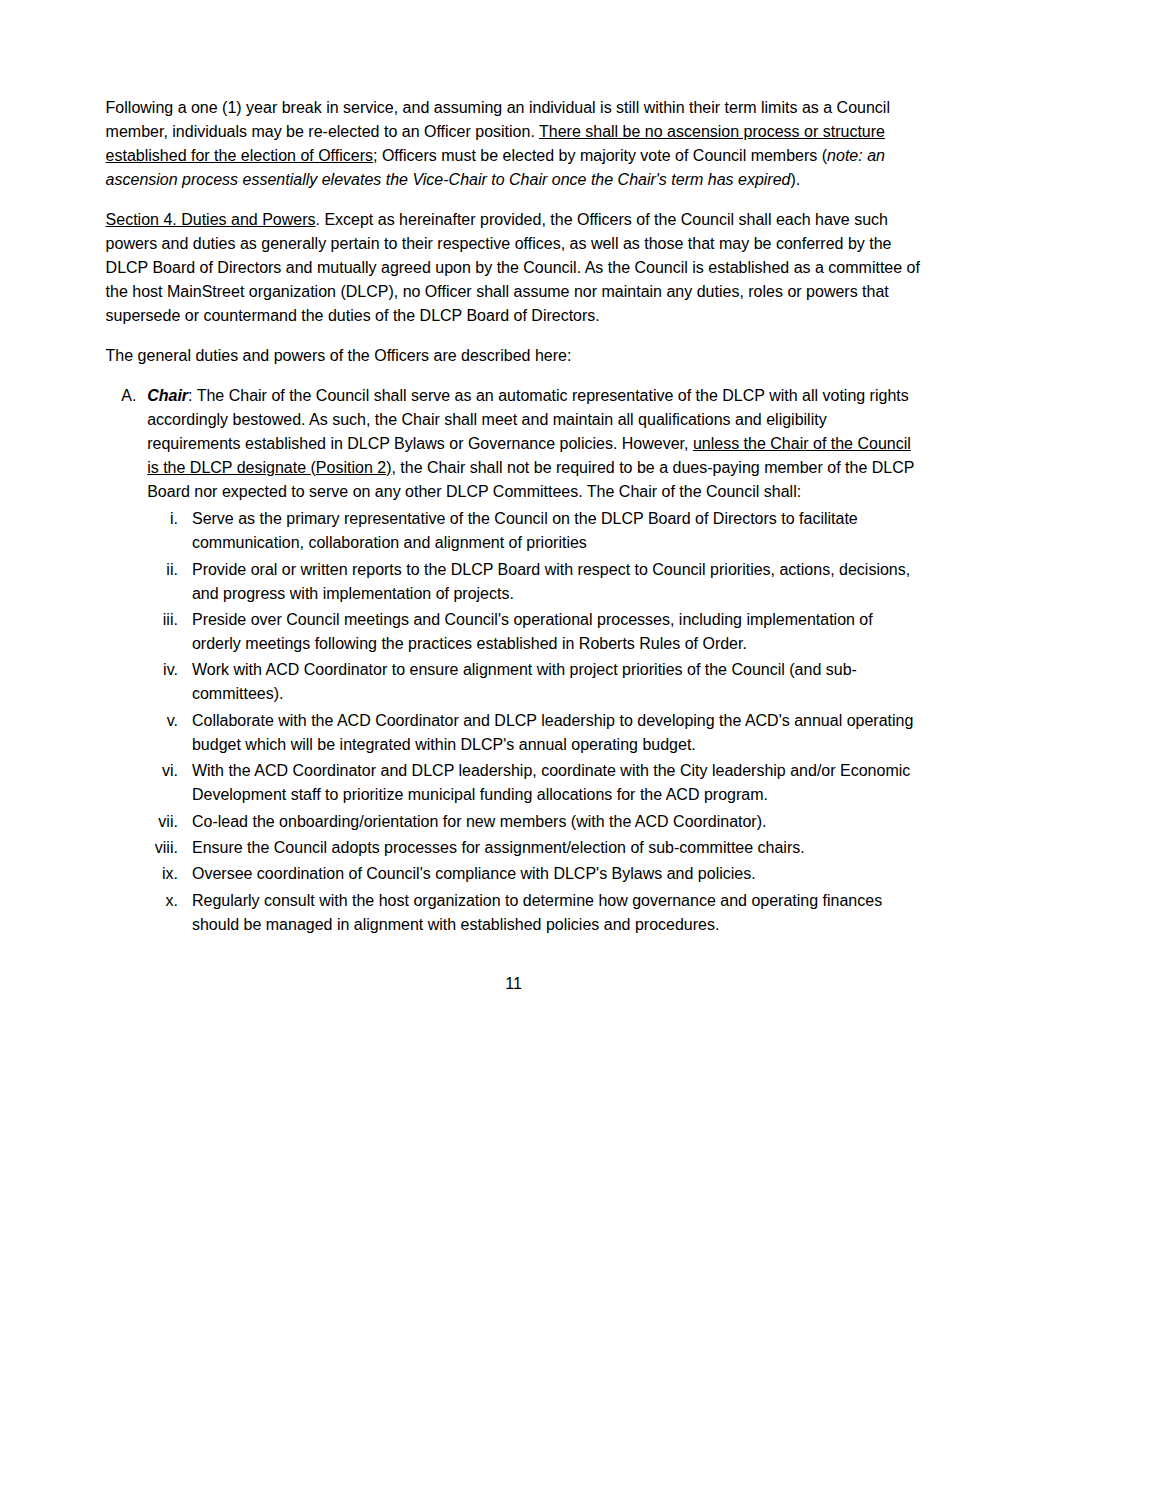Following a one (1) year break in service, and assuming an individual is still within their term limits as a Council member, individuals may be re-elected to an Officer position. There shall be no ascension process or structure established for the election of Officers; Officers must be elected by majority vote of Council members (note: an ascension process essentially elevates the Vice-Chair to Chair once the Chair's term has expired).
Section 4. Duties and Powers. Except as hereinafter provided, the Officers of the Council shall each have such powers and duties as generally pertain to their respective offices, as well as those that may be conferred by the DLCP Board of Directors and mutually agreed upon by the Council. As the Council is established as a committee of the host MainStreet organization (DLCP), no Officer shall assume nor maintain any duties, roles or powers that supersede or countermand the duties of the DLCP Board of Directors.
The general duties and powers of the Officers are described here:
Chair: The Chair of the Council shall serve as an automatic representative of the DLCP with all voting rights accordingly bestowed. As such, the Chair shall meet and maintain all qualifications and eligibility requirements established in DLCP Bylaws or Governance policies. However, unless the Chair of the Council is the DLCP designate (Position 2), the Chair shall not be required to be a dues-paying member of the DLCP Board nor expected to serve on any other DLCP Committees. The Chair of the Council shall:
Serve as the primary representative of the Council on the DLCP Board of Directors to facilitate communication, collaboration and alignment of priorities
Provide oral or written reports to the DLCP Board with respect to Council priorities, actions, decisions, and progress with implementation of projects.
Preside over Council meetings and Council's operational processes, including implementation of orderly meetings following the practices established in Roberts Rules of Order.
Work with ACD Coordinator to ensure alignment with project priorities of the Council (and sub-committees).
Collaborate with the ACD Coordinator and DLCP leadership to developing the ACD's annual operating budget which will be integrated within DLCP's annual operating budget.
With the ACD Coordinator and DLCP leadership, coordinate with the City leadership and/or Economic Development staff to prioritize municipal funding allocations for the ACD program.
Co-lead the onboarding/orientation for new members (with the ACD Coordinator).
Ensure the Council adopts processes for assignment/election of sub-committee chairs.
Oversee coordination of Council's compliance with DLCP's Bylaws and policies.
Regularly consult with the host organization to determine how governance and operating finances should be managed in alignment with established policies and procedures.
11